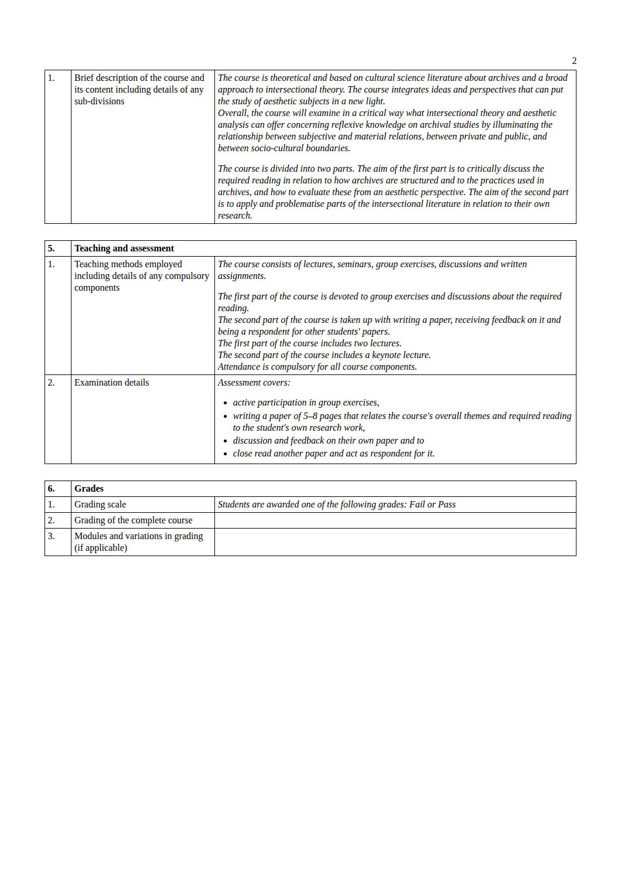2
| 1. | Brief description of the course and its content including details of any sub-divisions | The course is theoretical and based on cultural science literature about archives and a broad approach to intersectional theory. The course integrates ideas and perspectives that can put the study of aesthetic subjects in a new light. Overall, the course will examine in a critical way what intersectional theory and aesthetic analysis can offer concerning reflexive knowledge on archival studies by illuminating the relationship between subjective and material relations, between private and public, and between socio-cultural boundaries. The course is divided into two parts. The aim of the first part is to critically discuss the required reading in relation to how archives are structured and to the practices used in archives, and how to evaluate these from an aesthetic perspective. The aim of the second part is to apply and problematise parts of the intersectional literature in relation to their own research. |
| 5. | Teaching and assessment |
| 1. | Teaching methods employed including details of any compulsory components | The course consists of lectures, seminars, group exercises, discussions and written assignments. The first part of the course is devoted to group exercises and discussions about the required reading. The second part of the course is taken up with writing a paper, receiving feedback on it and being a respondent for other students' papers. The first part of the course includes two lectures. The second part of the course includes a keynote lecture. Attendance is compulsory for all course components. |
| 2. | Examination details | Assessment covers: active participation in group exercises, writing a paper of 5–8 pages that relates the course's overall themes and required reading to the student's own research work, discussion and feedback on their own paper and to close read another paper and act as respondent for it. |
| 6. | Grades |
| 1. | Grading scale | Students are awarded one of the following grades: Fail or Pass |
| 2. | Grading of the complete course | |
| 3. | Modules and variations in grading (if applicable) | |